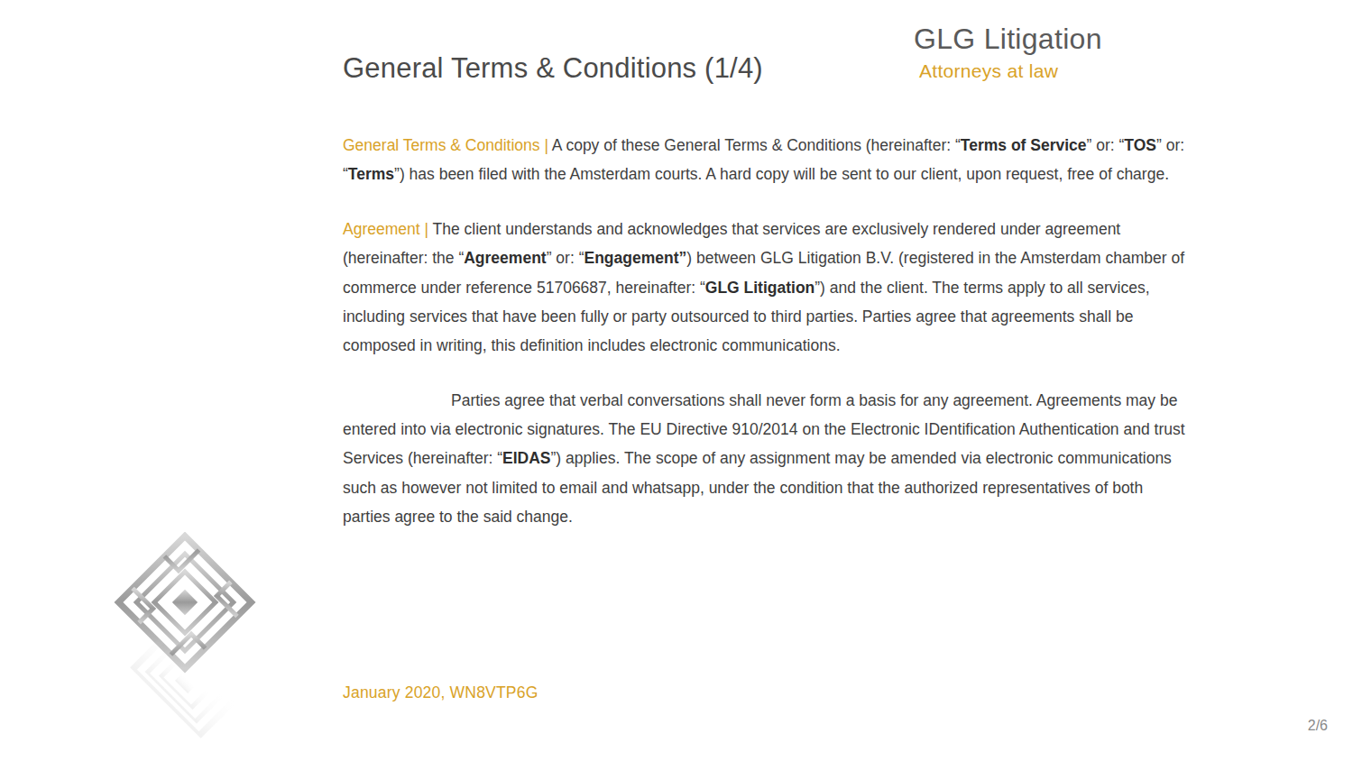General Terms & Conditions (1/4)
GLG Litigation
Attorneys at law
General Terms & Conditions | A copy of these General Terms & Conditions (hereinafter: “Terms of Service” or: “TOS” or: “Terms”) has been filed with the Amsterdam courts. A hard copy will be sent to our client, upon request, free of charge.
Agreement | The client understands and acknowledges that services are exclusively rendered under agreement (hereinafter: the “Agreement” or: “Engagement”) between GLG Litigation B.V. (registered in the Amsterdam chamber of commerce under reference 51706687, hereinafter: “GLG Litigation”) and the client. The terms apply to all services, including services that have been fully or party outsourced to third parties. Parties agree that agreements shall be composed in writing, this definition includes electronic communications.
Parties agree that verbal conversations shall never form a basis for any agreement. Agreements may be entered into via electronic signatures. The EU Directive 910/2014 on the Electronic IDentification Authentication and trust Services (hereinafter: “EIDAS”) applies. The scope of any assignment may be amended via electronic communications such as however not limited to email and whatsapp, under the condition that the authorized representatives of both parties agree to the said change.
January 2020, WN8VTP6G
2/6